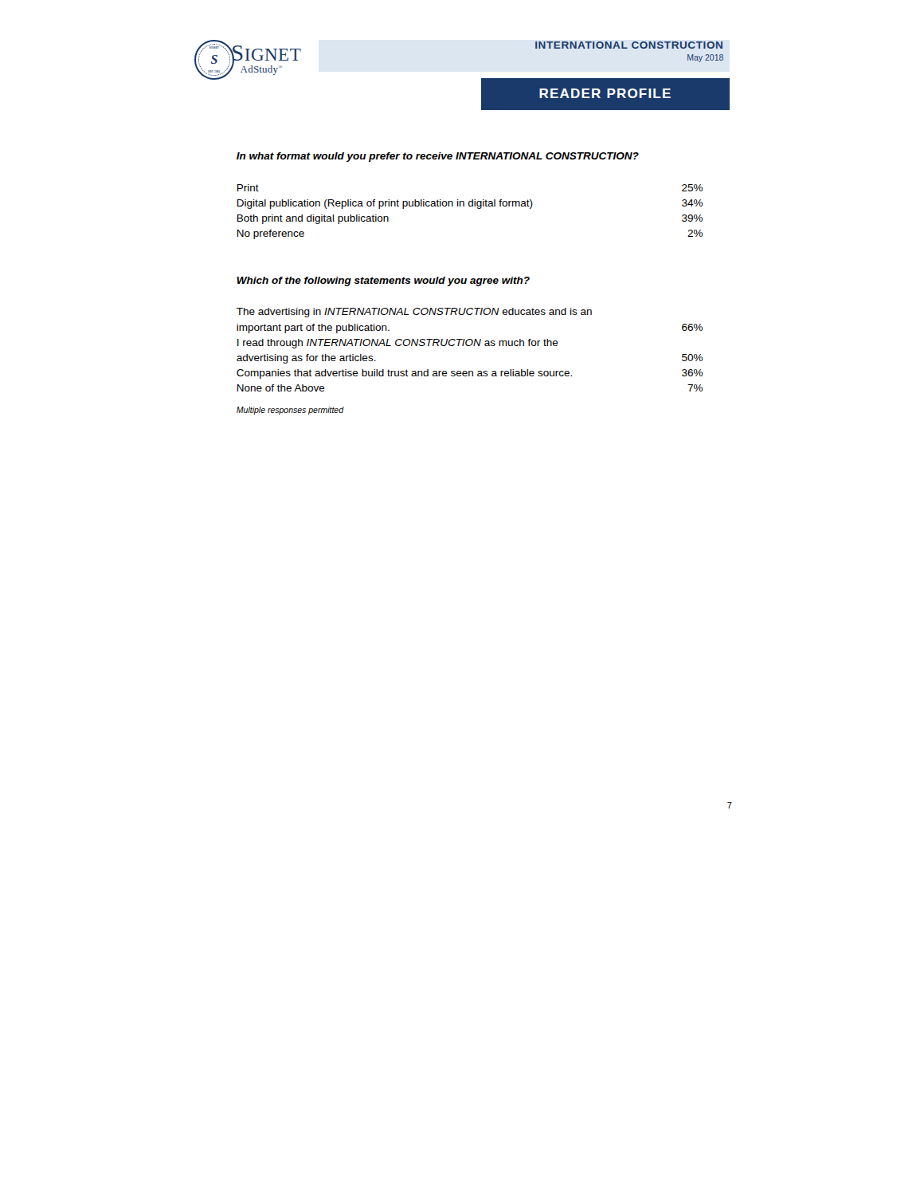S
SIGNET
AdStudy®
INTERNATIONAL CONSTRUCTION
May 2018
READER PROFILE
In what format would you prefer to receive INTERNATIONAL CONSTRUCTION?
| Print | 25% |
| Digital publication (Replica of print publication in digital format) | 34% |
| Both print and digital publication | 39% |
| No preference | 2% |
Which of the following statements would you agree with?
| The advertising in INTERNATIONAL CONSTRUCTION educates and is an important part of the publication. | 66% |
| I read through INTERNATIONAL CONSTRUCTION as much for the advertising as for the articles. | 50% |
| Companies that advertise build trust and are seen as a reliable source. | 36% |
| None of the Above | 7% |
Multiple responses permitted
7